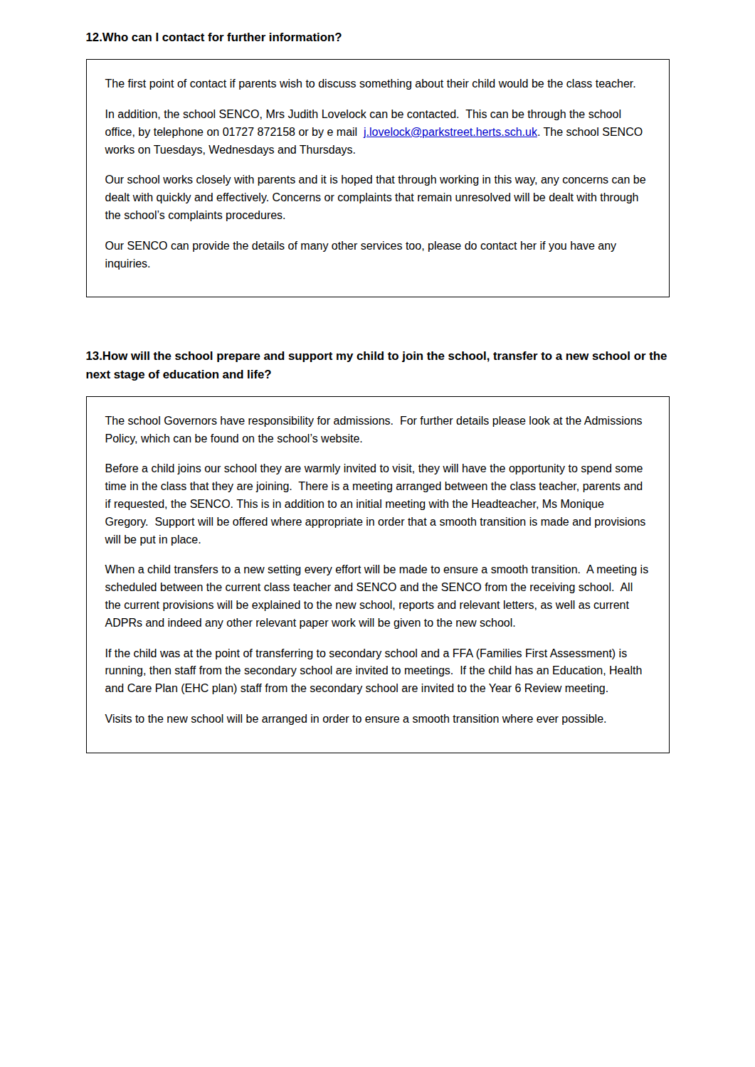12.Who can I contact for further information?
The first point of contact if parents wish to discuss something about their child would be the class teacher.
In addition, the school SENCO, Mrs Judith Lovelock can be contacted. This can be through the school office, by telephone on 01727 872158 or by e mail j.lovelock@parkstreet.herts.sch.uk. The school SENCO works on Tuesdays, Wednesdays and Thursdays.
Our school works closely with parents and it is hoped that through working in this way, any concerns can be dealt with quickly and effectively. Concerns or complaints that remain unresolved will be dealt with through the school’s complaints procedures.
Our SENCO can provide the details of many other services too, please do contact her if you have any inquiries.
13.How will the school prepare and support my child to join the school, transfer to a new school or the next stage of education and life?
The school Governors have responsibility for admissions. For further details please look at the Admissions Policy, which can be found on the school’s website.
Before a child joins our school they are warmly invited to visit, they will have the opportunity to spend some time in the class that they are joining. There is a meeting arranged between the class teacher, parents and if requested, the SENCO. This is in addition to an initial meeting with the Headteacher, Ms Monique Gregory. Support will be offered where appropriate in order that a smooth transition is made and provisions will be put in place.
When a child transfers to a new setting every effort will be made to ensure a smooth transition. A meeting is scheduled between the current class teacher and SENCO and the SENCO from the receiving school. All the current provisions will be explained to the new school, reports and relevant letters, as well as current ADPRs and indeed any other relevant paper work will be given to the new school.
If the child was at the point of transferring to secondary school and a FFA (Families First Assessment) is running, then staff from the secondary school are invited to meetings. If the child has an Education, Health and Care Plan (EHC plan) staff from the secondary school are invited to the Year 6 Review meeting.
Visits to the new school will be arranged in order to ensure a smooth transition where ever possible.